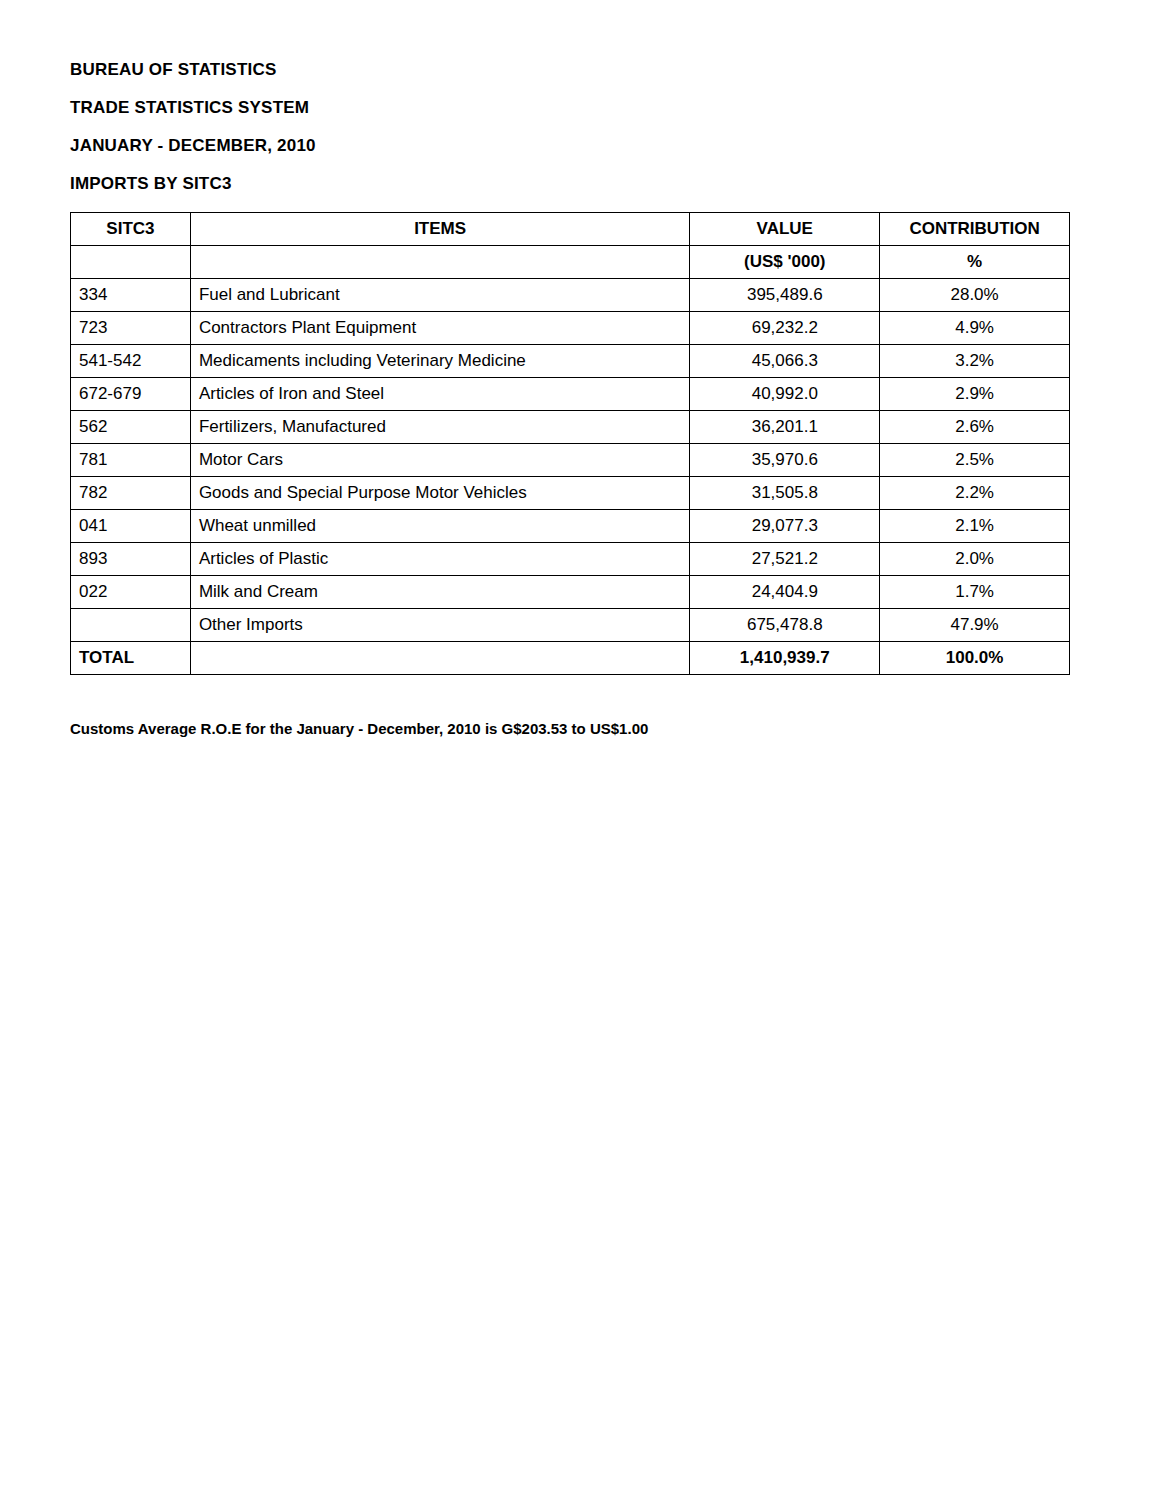BUREAU OF STATISTICS
TRADE STATISTICS SYSTEM
JANUARY - DECEMBER, 2010
IMPORTS BY SITC3
| SITC3 | ITEMS | VALUE | CONTRIBUTION |
| --- | --- | --- | --- |
| | | (US$ '000) | % |
| 334 | Fuel and Lubricant | 395,489.6 | 28.0% |
| 723 | Contractors Plant Equipment | 69,232.2 | 4.9% |
| 541-542 | Medicaments including Veterinary Medicine | 45,066.3 | 3.2% |
| 672-679 | Articles of Iron and Steel | 40,992.0 | 2.9% |
| 562 | Fertilizers, Manufactured | 36,201.1 | 2.6% |
| 781 | Motor Cars | 35,970.6 | 2.5% |
| 782 | Goods and Special Purpose Motor Vehicles | 31,505.8 | 2.2% |
| 041 | Wheat unmilled | 29,077.3 | 2.1% |
| 893 | Articles of Plastic | 27,521.2 | 2.0% |
| 022 | Milk and Cream | 24,404.9 | 1.7% |
| | Other Imports | 675,478.8 | 47.9% |
| TOTAL | | 1,410,939.7 | 100.0% |
Customs Average R.O.E for the January - December, 2010 is G$203.53 to US$1.00